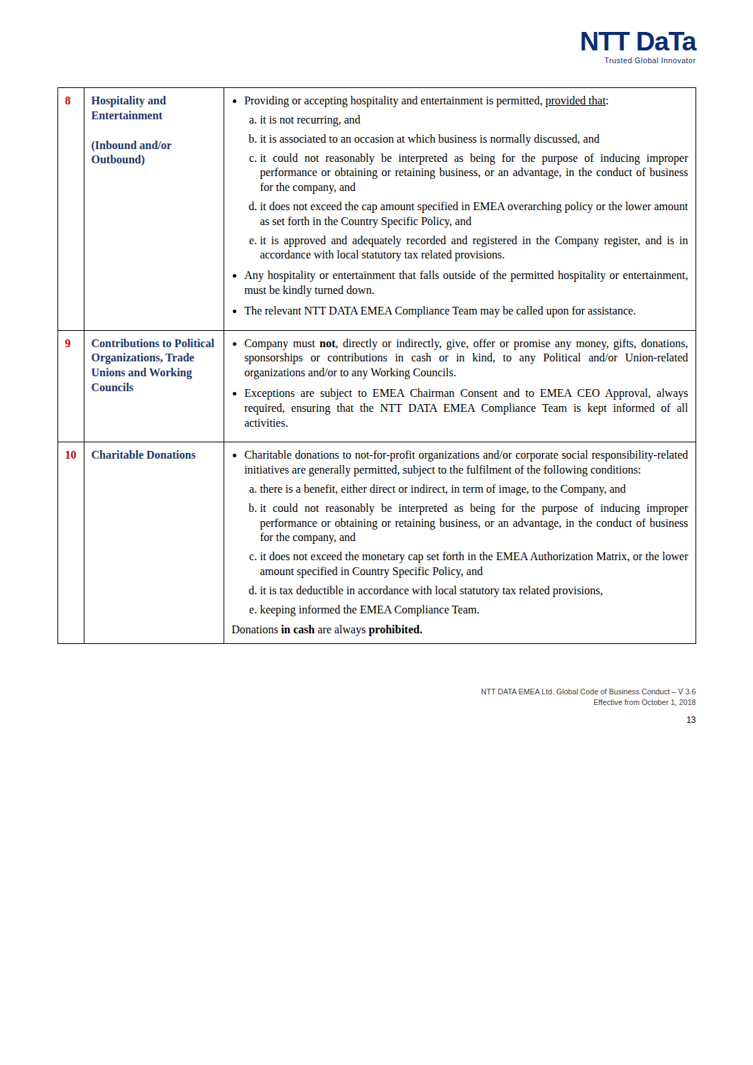NTT DaTa
Trusted Global Innovator
| 8 | Hospitality and Entertainment (Inbound and/or Outbound) | Providing or accepting hospitality and entertainment is permitted, provided that : it is not recurring, and it is associated to an occasion at which business is normally discussed, and it could not reasonably be interpreted as being for the purpose of inducing improper performance or obtaining or retaining business, or an advantage, in the conduct of business for the company, and it does not exceed the cap amount specified in EMEA overarching policy or the lower amount as set forth in the Country Specific Policy, and it is approved and adequately recorded and registered in the Company register, and is in accordance with local statutory tax related provisions. Any hospitality or entertainment that falls outside of the permitted hospitality or entertainment, must be kindly turned down. The relevant NTT DATA EMEA Compliance Team may be called upon for assistance. |
| 9 | Contributions to Political Organizations, Trade Unions and Working Councils | Company must not , directly or indirectly, give, offer or promise any money, gifts, donations, sponsorships or contributions in cash or in kind, to any Political and/or Union-related organizations and/or to any Working Councils. Exceptions are subject to EMEA Chairman Consent and to EMEA CEO Approval, always required, ensuring that the NTT DATA EMEA Compliance Team is kept informed of all activities. |
| 10 | Charitable Donations | Charitable donations to not-for-profit organizations and/or corporate social responsibility-related initiatives are generally permitted, subject to the fulfilment of the following conditions: there is a benefit, either direct or indirect, in term of image, to the Company, and it could not reasonably be interpreted as being for the purpose of inducing improper performance or obtaining or retaining business, or an advantage, in the conduct of business for the company, and it does not exceed the monetary cap set forth in the EMEA Authorization Matrix, or the lower amount specified in Country Specific Policy, and it is tax deductible in accordance with local statutory tax related provisions, keeping informed the EMEA Compliance Team. Donations in cash are always prohibited. |
NTT DATA EMEA Ltd. Global Code of Business Conduct – V 3.6
Effective from October 1, 2018
13